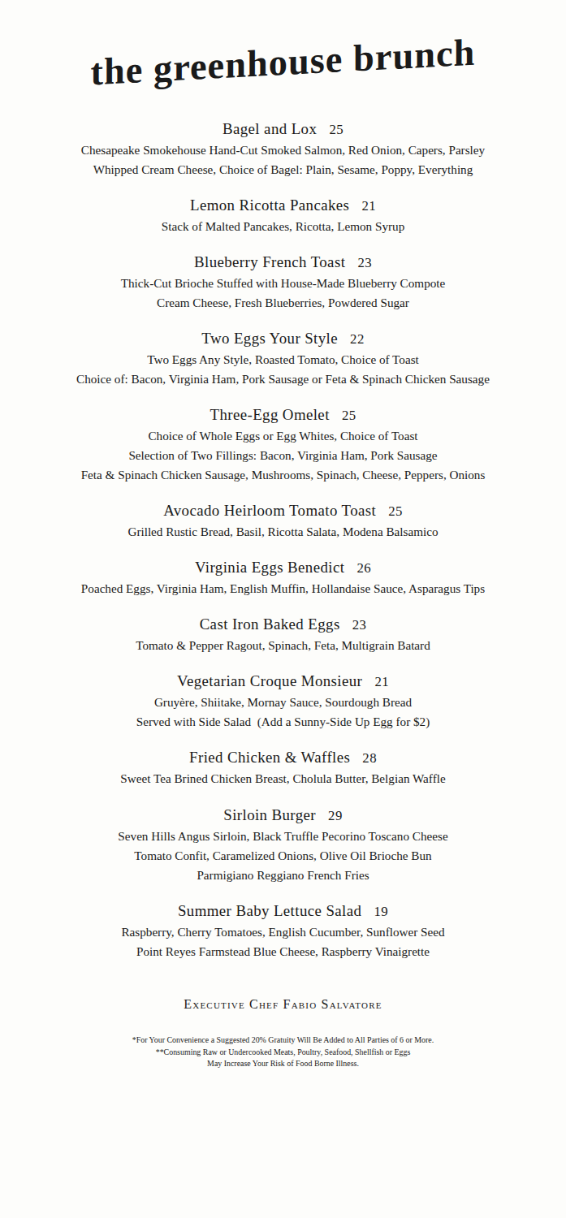the greenhouse brunch
Bagel and Lox 25
Chesapeake Smokehouse Hand-Cut Smoked Salmon, Red Onion, Capers, Parsley
Whipped Cream Cheese, Choice of Bagel: Plain, Sesame, Poppy, Everything
Lemon Ricotta Pancakes 21
Stack of Malted Pancakes, Ricotta, Lemon Syrup
Blueberry French Toast 23
Thick-Cut Brioche Stuffed with House-Made Blueberry Compote
Cream Cheese, Fresh Blueberries, Powdered Sugar
Two Eggs Your Style 22
Two Eggs Any Style, Roasted Tomato, Choice of Toast
Choice of: Bacon, Virginia Ham, Pork Sausage or Feta & Spinach Chicken Sausage
Three-Egg Omelet 25
Choice of Whole Eggs or Egg Whites, Choice of Toast
Selection of Two Fillings: Bacon, Virginia Ham, Pork Sausage
Feta & Spinach Chicken Sausage, Mushrooms, Spinach, Cheese, Peppers, Onions
Avocado Heirloom Tomato Toast 25
Grilled Rustic Bread, Basil, Ricotta Salata, Modena Balsamico
Virginia Eggs Benedict 26
Poached Eggs, Virginia Ham, English Muffin, Hollandaise Sauce, Asparagus Tips
Cast Iron Baked Eggs 23
Tomato & Pepper Ragout, Spinach, Feta, Multigrain Batard
Vegetarian Croque Monsieur 21
Gruyère, Shiitake, Mornay Sauce, Sourdough Bread
Served with Side Salad (Add a Sunny-Side Up Egg for $2)
Fried Chicken & Waffles 28
Sweet Tea Brined Chicken Breast, Cholula Butter, Belgian Waffle
Sirloin Burger 29
Seven Hills Angus Sirloin, Black Truffle Pecorino Toscano Cheese
Tomato Confit, Caramelized Onions, Olive Oil Brioche Bun
Parmigiano Reggiano French Fries
Summer Baby Lettuce Salad 19
Raspberry, Cherry Tomatoes, English Cucumber, Sunflower Seed
Point Reyes Farmstead Blue Cheese, Raspberry Vinaigrette
Executive Chef Fabio Salvatore
*For Your Convenience a Suggested 20% Gratuity Will Be Added to All Parties of 6 or More.
**Consuming Raw or Undercooked Meats, Poultry, Seafood, Shellfish or Eggs
May Increase Your Risk of Food Borne Illness.